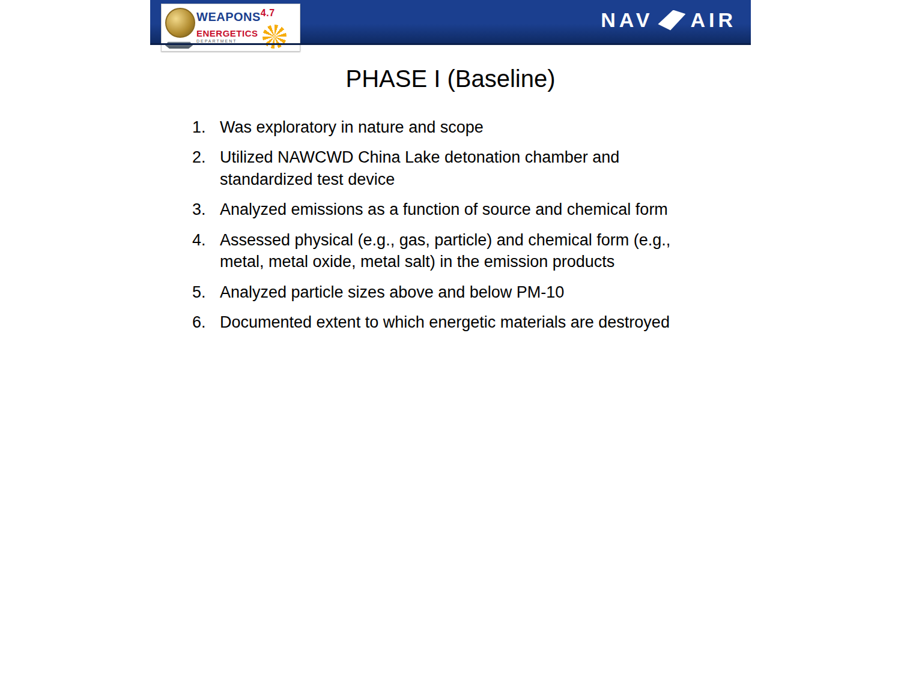WEAPONS4.7
ENERGETICS
DEPARTMENT
NAV AIR
PHASE I (Baseline)
Was exploratory in nature and scope
Utilized NAWCWD China Lake detonation chamber and standardized test device
Analyzed emissions as a function of source and chemical form
Assessed physical (e.g., gas, particle) and chemical form (e.g., metal, metal oxide, metal salt) in the emission products
Analyzed particle sizes above and below PM-10
Documented extent to which energetic materials are destroyed